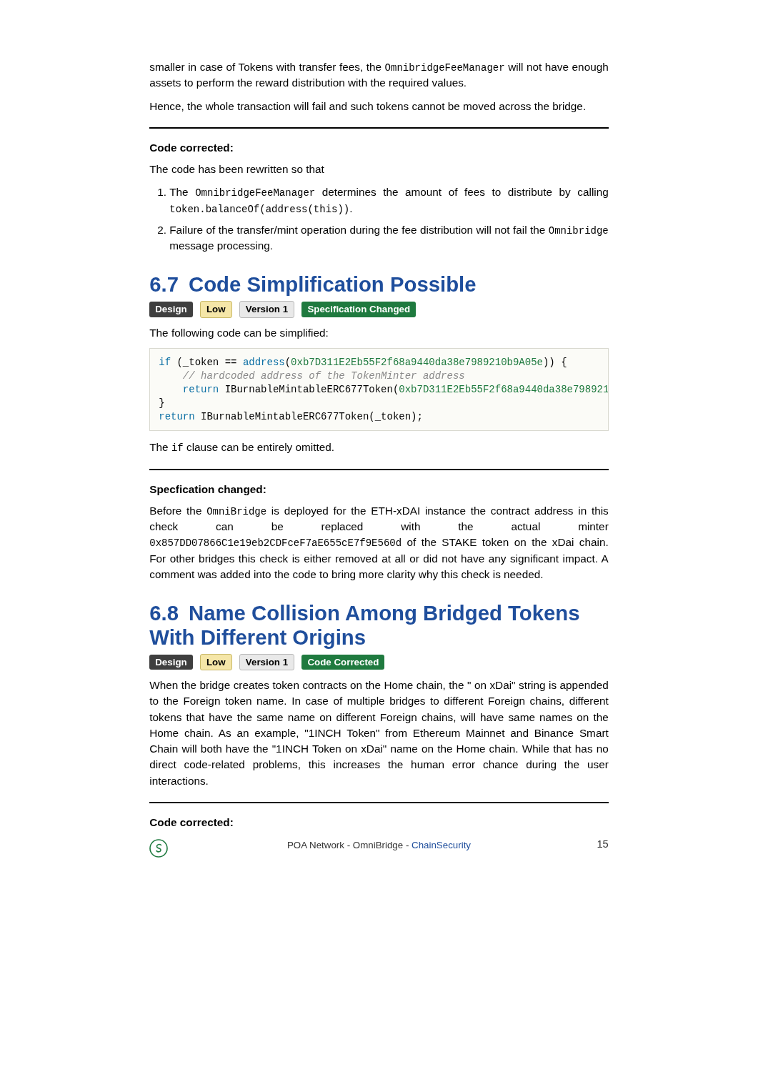smaller in case of Tokens with transfer fees, the OmnibridgeFeeManager will not have enough assets to perform the reward distribution with the required values.
Hence, the whole transaction will fail and such tokens cannot be moved across the bridge.
Code corrected:
The code has been rewritten so that
The OmnibridgeFeeManager determines the amount of fees to distribute by calling token.balanceOf(address(this)).
Failure of the transfer/mint operation during the fee distribution will not fail the Omnibridge message processing.
6.7 Code Simplification Possible
Design Low Version 1 Specification Changed
The following code can be simplified:
if (_token == address(0xb7D311E2Eb55F2f68a9440da38e7989210b9A05e)) {
    // hardcoded address of the TokenMinter address
    return IBurnableMintableERC677Token(0xb7D311E2Eb55F2f68a9440da38e7989210b9A05e);
}
return IBurnableMintableERC677Token(_token);
The if clause can be entirely omitted.
Specfication changed:
Before the OmniBridge is deployed for the ETH-xDAI instance the contract address in this check can be replaced with the actual minter 0x857DD07866C1e19eb2CDFceF7aE655cE7f9E560d of the STAKE token on the xDai chain. For other bridges this check is either removed at all or did not have any significant impact. A comment was added into the code to bring more clarity why this check is needed.
6.8 Name Collision Among Bridged Tokens With Different Origins
Design Low Version 1 Code Corrected
When the bridge creates token contracts on the Home chain, the " on xDai" string is appended to the Foreign token name. In case of multiple bridges to different Foreign chains, different tokens that have the same name on different Foreign chains, will have same names on the Home chain. As an example, "1INCH Token" from Ethereum Mainnet and Binance Smart Chain will both have the "1INCH Token on xDai" name on the Home chain. While that has no direct code-related problems, this increases the human error chance during the user interactions.
Code corrected:
POA Network - OmniBridge - ChainSecurity
15